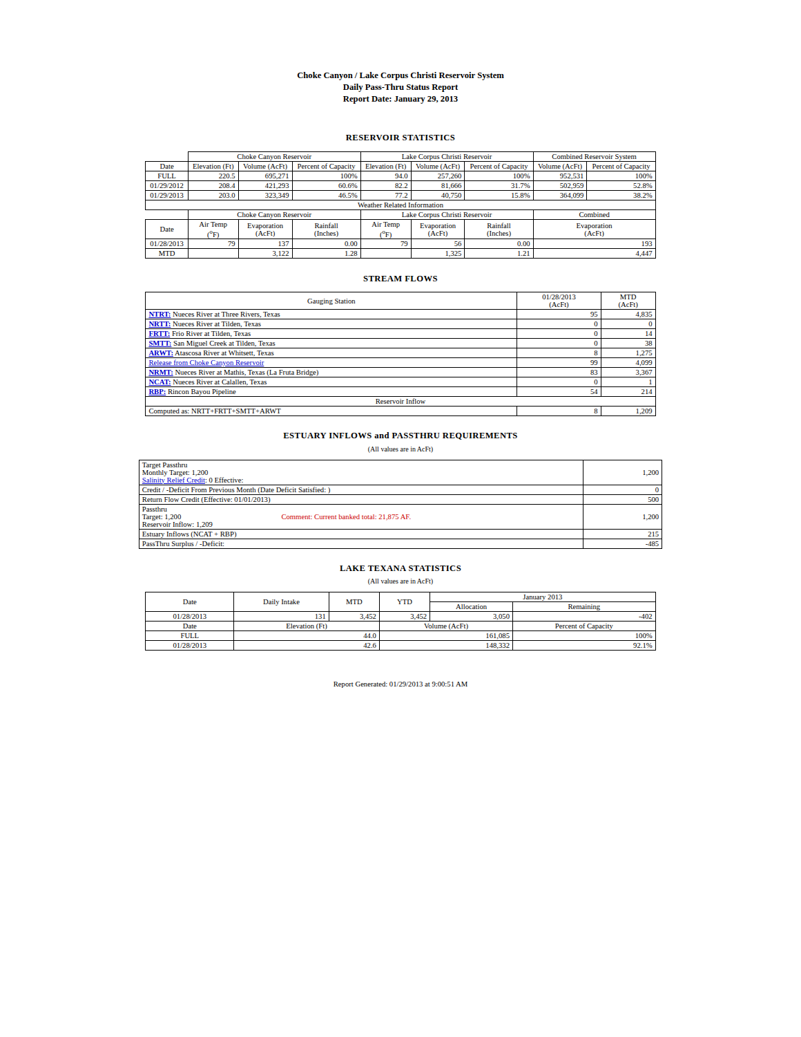Choke Canyon / Lake Corpus Christi Reservoir System
Daily Pass-Thru Status Report
Report Date: January 29, 2013
RESERVOIR STATISTICS
| | Choke Canyon Reservoir | Lake Corpus Christi Reservoir | Combined Reservoir System |
| Date | Elevation (Ft) | Volume (AcFt) | Percent of Capacity | Elevation (Ft) | Volume (AcFt) | Percent of Capacity | Volume (AcFt) | Percent of Capacity |
| FULL | 220.5 | 695,271 | 100% | 94.0 | 257,260 | 100% | 952,531 | 100% |
| 01/29/2012 | 208.4 | 421,293 | 60.6% | 82.2 | 81,666 | 31.7% | 502,959 | 52.8% |
| 01/29/2013 | 203.0 | 323,349 | 46.5% | 77.2 | 40,750 | 15.8% | 364,099 | 38.2% |
| Weather Related Information |
| | Choke Canyon Reservoir | Lake Corpus Christi Reservoir | Combined |
| Date | Air Temp ( o F) | Evaporation (AcFt) | Rainfall (Inches) | Air Temp ( o F) | Evaporation (AcFt) | Rainfall (Inches) | Evaporation (AcFt) |
| 01/28/2013 | 79 | 137 | 0.00 | 79 | 56 | 0.00 | 193 |
| MTD | | 3,122 | 1.28 | | 1,325 | 1.21 | 4,447 |
STREAM FLOWS
| Gauging Station | 01/28/2013 (AcFt) | MTD (AcFt) |
| --- | --- | --- |
| NTRT: Nueces River at Three Rivers, Texas | 95 | 4,835 |
| NRTT: Nueces River at Tilden, Texas | 0 | 0 |
| FRTT: Frio River at Tilden, Texas | 0 | 14 |
| SMTT: San Miguel Creek at Tilden, Texas | 0 | 38 |
| ARWT: Atascosa River at Whitsett, Texas | 8 | 1,275 |
| Release from Choke Canyon Reservoir | 99 | 4,099 |
| NRMT: Nueces River at Mathis, Texas (La Fruta Bridge) | 83 | 3,367 |
| NCAT: Nueces River at Calallen, Texas | 0 | 1 |
| RBP: Rincon Bayou Pipeline | 54 | 214 |
| Reservoir Inflow |
| Computed as: NRTT+FRTT+SMTT+ARWT | 8 | 1,209 |
ESTUARY INFLOWS and PASSTHRU REQUIREMENTS
(All values are in AcFt)
| Target Passthru Monthly Target: 1,200 Salinity Relief Credit : 0 Effective: | 1,200 |
| Credit / -Deficit From Previous Month (Date Deficit Satisfied: ) | 0 |
| Return Flow Credit (Effective: 01/01/2013) | 500 |
| / Passthru Target: 1,200 Reservoir Inflow: 1,209 / Comment: Current banked total: 21,875 AF. / | 1,200 |
| Estuary Inflows (NCAT + RBP) | 215 |
| PassThru Surplus / -Deficit: | -485 |
LAKE TEXANA STATISTICS
(All values are in AcFt)
| Date | Daily Intake | MTD | YTD | January 2013 |
| --- | --- | --- | --- | --- |
| Allocation | Remaining |
| 01/28/2013 | 131 | 3,452 | 3,452 | 3,050 | -402 |
| Date | Elevation (Ft) | Volume (AcFt) | Percent of Capacity |
| FULL | 44.0 | 161,085 | 100% |
| 01/28/2013 | 42.6 | 148,332 | 92.1% |
Report Generated: 01/29/2013 at 9:00:51 AM